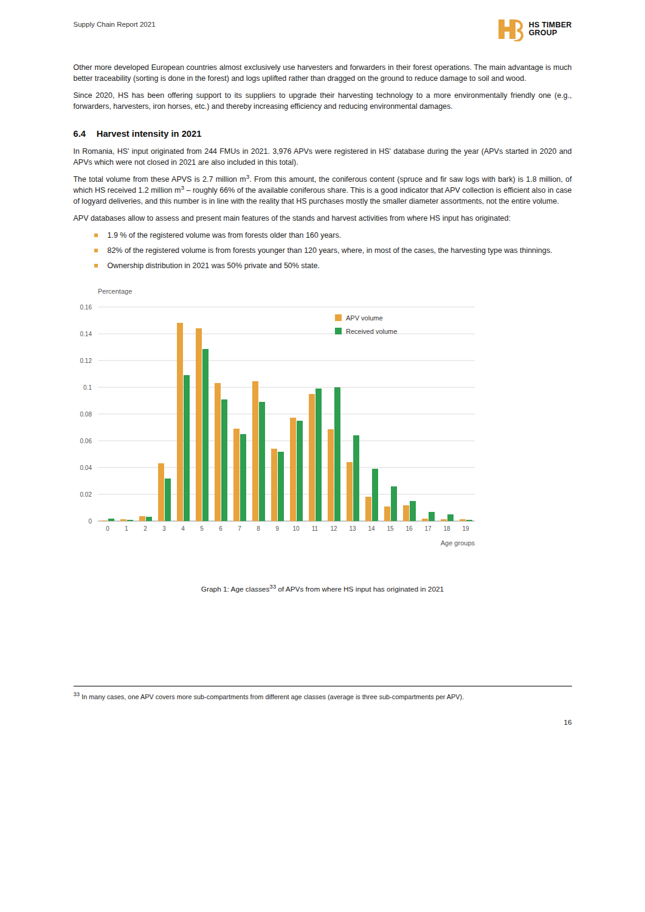Supply Chain Report 2021
HS TIMBER GROUP
Other more developed European countries almost exclusively use harvesters and forwarders in their forest operations. The main advantage is much better traceability (sorting is done in the forest) and logs uplifted rather than dragged on the ground to reduce damage to soil and wood.
Since 2020, HS has been offering support to its suppliers to upgrade their harvesting technology to a more environmentally friendly one (e.g., forwarders, harvesters, iron horses, etc.) and thereby increasing efficiency and reducing environmental damages.
6.4 Harvest intensity in 2021
In Romania, HS' input originated from 244 FMUs in 2021. 3,976 APVs were registered in HS' database during the year (APVs started in 2020 and APVs which were not closed in 2021 are also included in this total).
The total volume from these APVS is 2.7 million m3. From this amount, the coniferous content (spruce and fir saw logs with bark) is 1.8 million, of which HS received 1.2 million m3 – roughly 66% of the available coniferous share. This is a good indicator that APV collection is efficient also in case of logyard deliveries, and this number is in line with the reality that HS purchases mostly the smaller diameter assortments, not the entire volume.
APV databases allow to assess and present main features of the stands and harvest activities from where HS input has originated:
1.9 % of the registered volume was from forests older than 160 years.
82% of the registered volume is from forests younger than 120 years, where, in most of the cases, the harvesting type was thinnings.
Ownership distribution in 2021 was 50% private and 50% state.
Percentage 0.16 0.14 0.12 0.1 0.08 0.06 0.04 0.02 0 APV volume Received volume 0 1 2 3 4 5 6 7 8 9 10 11 12 13 14 15 16 17 18 19 Age groups
Graph 1: Age classes33 of APVs from where HS input has originated in 2021
33 In many cases, one APV covers more sub-compartments from different age classes (average is three sub-compartments per APV).
16